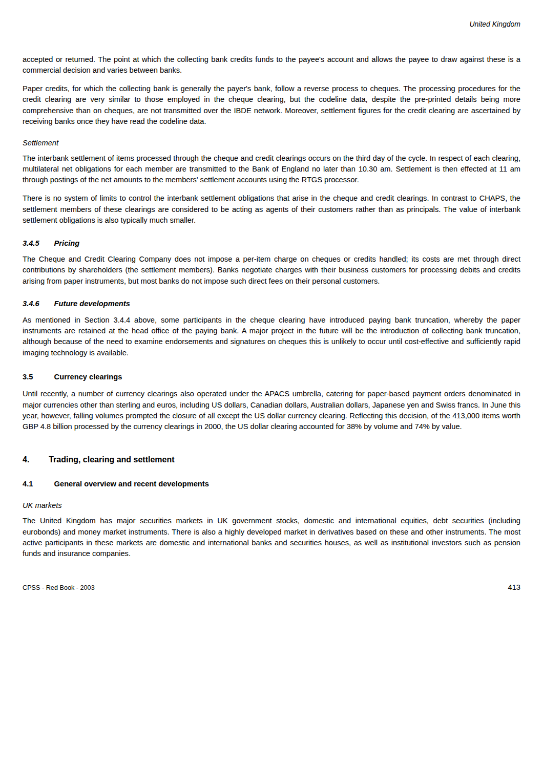United Kingdom
accepted or returned. The point at which the collecting bank credits funds to the payee's account and allows the payee to draw against these is a commercial decision and varies between banks.
Paper credits, for which the collecting bank is generally the payer's bank, follow a reverse process to cheques. The processing procedures for the credit clearing are very similar to those employed in the cheque clearing, but the codeline data, despite the pre-printed details being more comprehensive than on cheques, are not transmitted over the IBDE network. Moreover, settlement figures for the credit clearing are ascertained by receiving banks once they have read the codeline data.
Settlement
The interbank settlement of items processed through the cheque and credit clearings occurs on the third day of the cycle. In respect of each clearing, multilateral net obligations for each member are transmitted to the Bank of England no later than 10.30 am. Settlement is then effected at 11 am through postings of the net amounts to the members' settlement accounts using the RTGS processor.
There is no system of limits to control the interbank settlement obligations that arise in the cheque and credit clearings. In contrast to CHAPS, the settlement members of these clearings are considered to be acting as agents of their customers rather than as principals. The value of interbank settlement obligations is also typically much smaller.
3.4.5 Pricing
The Cheque and Credit Clearing Company does not impose a per-item charge on cheques or credits handled; its costs are met through direct contributions by shareholders (the settlement members). Banks negotiate charges with their business customers for processing debits and credits arising from paper instruments, but most banks do not impose such direct fees on their personal customers.
3.4.6 Future developments
As mentioned in Section 3.4.4 above, some participants in the cheque clearing have introduced paying bank truncation, whereby the paper instruments are retained at the head office of the paying bank. A major project in the future will be the introduction of collecting bank truncation, although because of the need to examine endorsements and signatures on cheques this is unlikely to occur until cost-effective and sufficiently rapid imaging technology is available.
3.5 Currency clearings
Until recently, a number of currency clearings also operated under the APACS umbrella, catering for paper-based payment orders denominated in major currencies other than sterling and euros, including US dollars, Canadian dollars, Australian dollars, Japanese yen and Swiss francs. In June this year, however, falling volumes prompted the closure of all except the US dollar currency clearing. Reflecting this decision, of the 413,000 items worth GBP 4.8 billion processed by the currency clearings in 2000, the US dollar clearing accounted for 38% by volume and 74% by value.
4. Trading, clearing and settlement
4.1 General overview and recent developments
UK markets
The United Kingdom has major securities markets in UK government stocks, domestic and international equities, debt securities (including eurobonds) and money market instruments. There is also a highly developed market in derivatives based on these and other instruments. The most active participants in these markets are domestic and international banks and securities houses, as well as institutional investors such as pension funds and insurance companies.
CPSS - Red Book - 2003 413